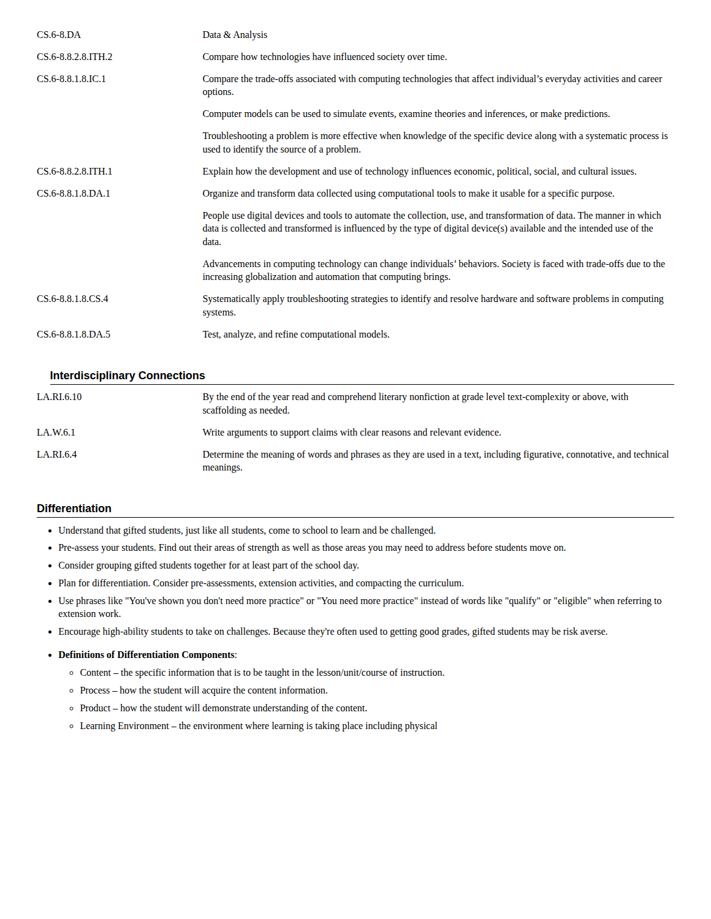| CS.6-8.DA | Data & Analysis |
| CS.6-8.8.2.8.ITH.2 | Compare how technologies have influenced society over time. |
| CS.6-8.8.1.8.IC.1 | Compare the trade-offs associated with computing technologies that affect individual’s everyday activities and career options. |
| | Computer models can be used to simulate events, examine theories and inferences, or make predictions. |
| | Troubleshooting a problem is more effective when knowledge of the specific device along with a systematic process is used to identify the source of a problem. |
| CS.6-8.8.2.8.ITH.1 | Explain how the development and use of technology influences economic, political, social, and cultural issues. |
| CS.6-8.8.1.8.DA.1 | Organize and transform data collected using computational tools to make it usable for a specific purpose. |
| | People use digital devices and tools to automate the collection, use, and transformation of data. The manner in which data is collected and transformed is influenced by the type of digital device(s) available and the intended use of the data. |
| | Advancements in computing technology can change individuals’ behaviors. Society is faced with trade-offs due to the increasing globalization and automation that computing brings. |
| CS.6-8.8.1.8.CS.4 | Systematically apply troubleshooting strategies to identify and resolve hardware and software problems in computing systems. |
| CS.6-8.8.1.8.DA.5 | Test, analyze, and refine computational models. |
Interdisciplinary Connections
| LA.RI.6.10 | By the end of the year read and comprehend literary nonfiction at grade level text-complexity or above, with scaffolding as needed. |
| LA.W.6.1 | Write arguments to support claims with clear reasons and relevant evidence. |
| LA.RI.6.4 | Determine the meaning of words and phrases as they are used in a text, including figurative, connotative, and technical meanings. |
Differentiation
Understand that gifted students, just like all students, come to school to learn and be challenged.
Pre-assess your students. Find out their areas of strength as well as those areas you may need to address before students move on.
Consider grouping gifted students together for at least part of the school day.
Plan for differentiation. Consider pre-assessments, extension activities, and compacting the curriculum.
Use phrases like "You've shown you don't need more practice" or "You need more practice" instead of words like "qualify" or "eligible" when referring to extension work.
Encourage high-ability students to take on challenges. Because they're often used to getting good grades, gifted students may be risk averse.
Definitions of Differentiation Components:
Content – the specific information that is to be taught in the lesson/unit/course of instruction.
Process – how the student will acquire the content information.
Product – how the student will demonstrate understanding of the content.
Learning Environment – the environment where learning is taking place including physical